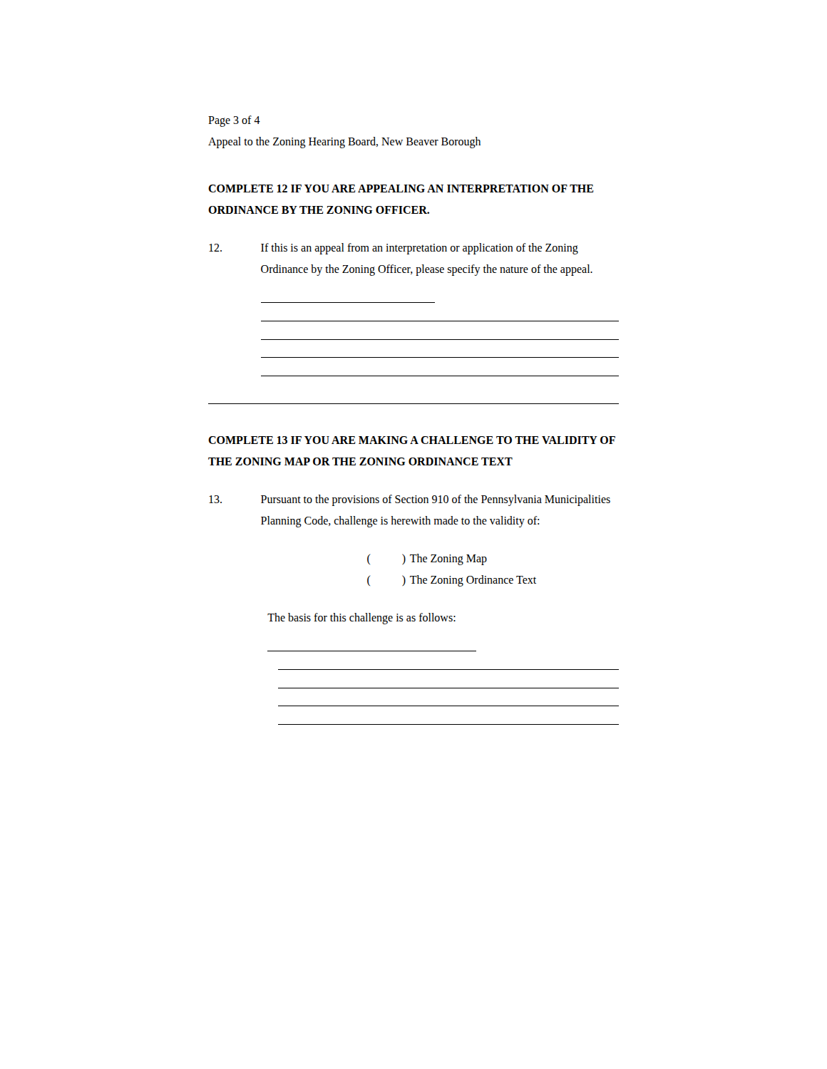Page 3 of 4
Appeal to the Zoning Hearing Board, New Beaver Borough
COMPLETE 12 IF YOU ARE APPEALING AN INTERPRETATION OF THE ORDINANCE BY THE ZONING OFFICER.
12.
If this is an appeal from an interpretation or application of the Zoning Ordinance by the Zoning Officer, please specify the nature of the appeal.
COMPLETE 13 IF YOU ARE MAKING A CHALLENGE TO THE VALIDITY OF THE ZONING MAP OR THE ZONING ORDINANCE TEXT
13.
Pursuant to the provisions of Section 910 of the Pennsylvania Municipalities Planning Code, challenge is herewith made to the validity of:
( ) The Zoning Map
( ) The Zoning Ordinance Text
The basis for this challenge is as follows: